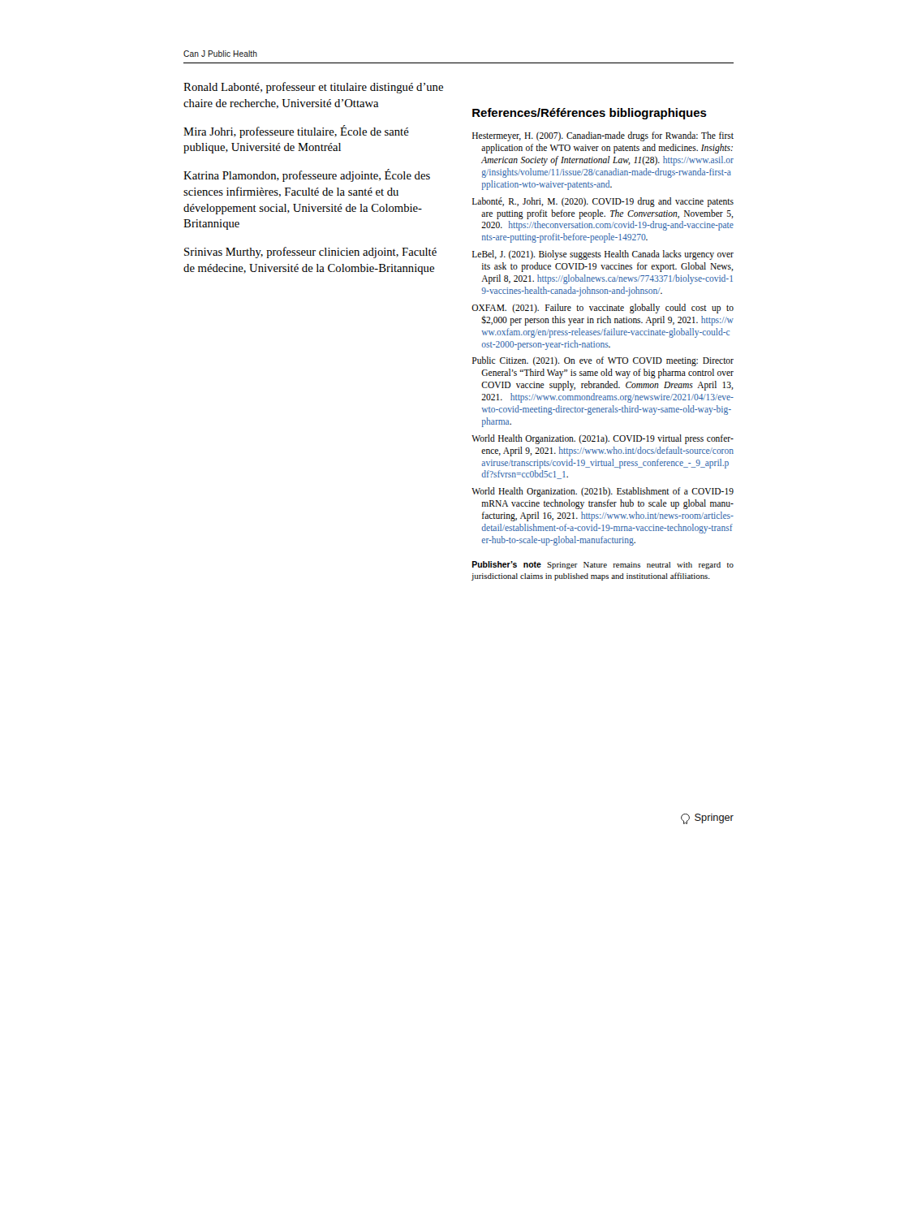Can J Public Health
Ronald Labonté, professeur et titulaire distingué d’une chaire de recherche, Université d’Ottawa
Mira Johri, professeure titulaire, École de santé publique, Université de Montréal
Katrina Plamondon, professeure adjointe, École des sciences infirmières, Faculté de la santé et du développement social, Université de la Colombie-Britannique
Srinivas Murthy, professeur clinicien adjoint, Faculté de médecine, Université de la Colombie-Britannique
References/Références bibliographiques
Hestermeyer, H. (2007). Canadian-made drugs for Rwanda: The first application of the WTO waiver on patents and medicines. Insights: American Society of International Law, 11(28). https://www.asil.org/insights/volume/11/issue/28/canadian-made-drugs-rwanda-first-application-wto-waiver-patents-and.
Labonté, R., Johri, M. (2020). COVID-19 drug and vaccine patents are putting profit before people. The Conversation, November 5, 2020. https://theconversation.com/covid-19-drug-and-vaccine-patents-are-putting-profit-before-people-149270.
LeBel, J. (2021). Biolyse suggests Health Canada lacks urgency over its ask to produce COVID-19 vaccines for export. Global News, April 8, 2021. https://globalnews.ca/news/7743371/biolyse-covid-19-vaccines-health-canada-johnson-and-johnson/.
OXFAM. (2021). Failure to vaccinate globally could cost up to $2,000 per person this year in rich nations. April 9, 2021. https://www.oxfam.org/en/press-releases/failure-vaccinate-globally-could-cost-2000-person-year-rich-nations.
Public Citizen. (2021). On eve of WTO COVID meeting: Director General’s “Third Way” is same old way of big pharma control over COVID vaccine supply, rebranded. Common Dreams April 13, 2021. https://www.commondreams.org/newswire/2021/04/13/eve-wto-covid-meeting-director-generals-third-way-same-old-way-big-pharma.
World Health Organization. (2021a). COVID-19 virtual press conference, April 9, 2021. https://www.who.int/docs/default-source/coronaviruse/transcripts/covid-19_virtual_press_conference_-_9_april.pdf?sfvrsn=cc0bd5c1_1.
World Health Organization. (2021b). Establishment of a COVID-19 mRNA vaccine technology transfer hub to scale up global manufacturing, April 16, 2021. https://www.who.int/news-room/articles-detail/establishment-of-a-covid-19-mrna-vaccine-technology-transfer-hub-to-scale-up-global-manufacturing.
Publisher’s note Springer Nature remains neutral with regard to jurisdictional claims in published maps and institutional affiliations.
Springer